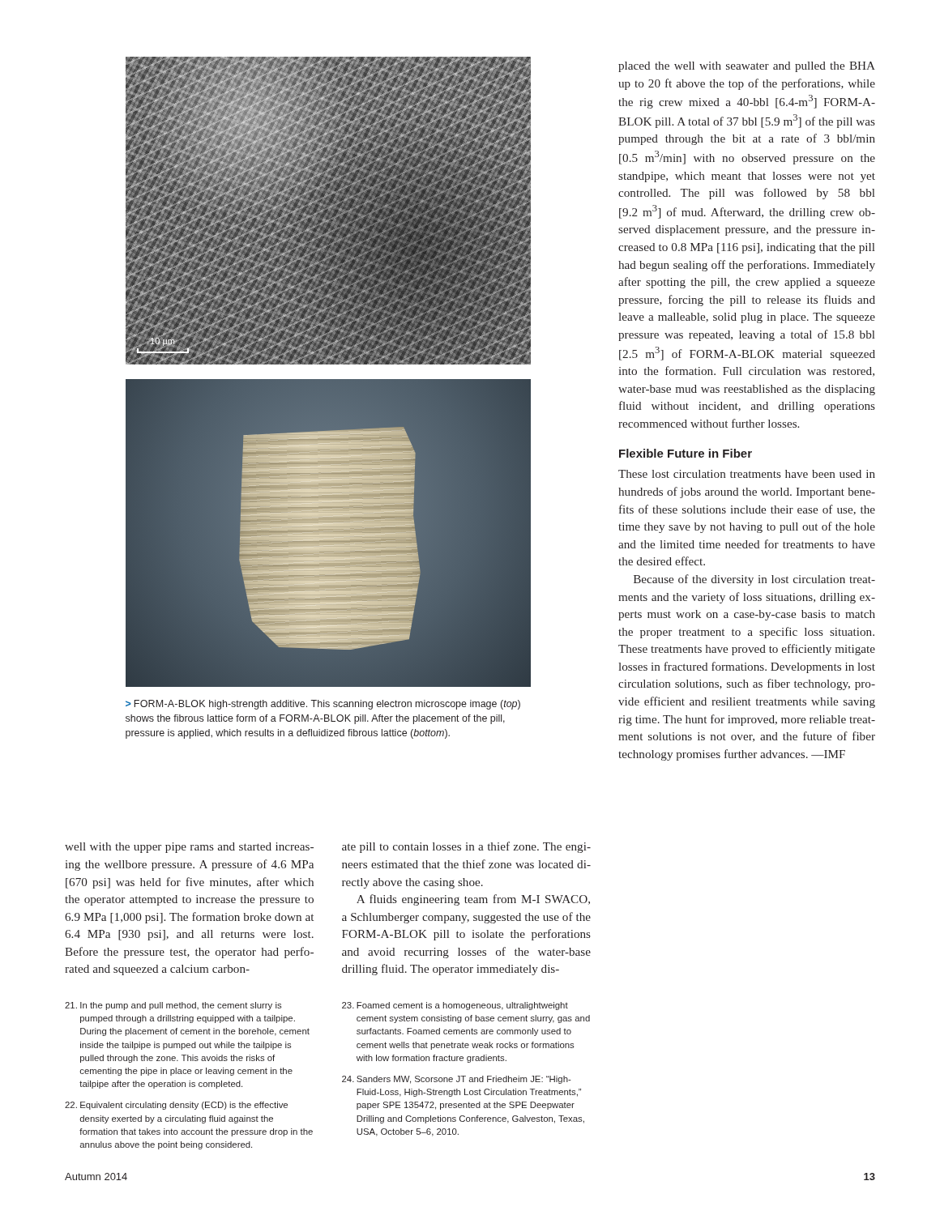10 µm
>FORM-A-BLOK high-strength additive. This scanning electron microscope image (top) shows the fibrous lattice form of a FORM-A-BLOK pill. After the placement of the pill, pressure is applied, which results in a defluidized fibrous lattice (bottom).
well with the upper pipe rams and started increasing the wellbore pressure. A pressure of 4.6 MPa [670 psi] was held for five minutes, after which the operator attempted to increase the pressure to 6.9 MPa [1,000 psi]. The formation broke down at 6.4 MPa [930 psi], and all returns were lost. Before the pressure test, the operator had perforated and squeezed a calcium carbon-
ate pill to contain losses in a thief zone. The engineers estimated that the thief zone was located directly above the casing shoe.
A fluids engineering team from M-I SWACO, a Schlumberger company, suggested the use of the FORM-A-BLOK pill to isolate the perforations and avoid recurring losses of the water-base drilling fluid. The operator immediately dis-
21. In the pump and pull method, the cement slurry is pumped through a drillstring equipped with a tailpipe. During the placement of cement in the borehole, cement inside the tailpipe is pumped out while the tailpipe is pulled through the zone. This avoids the risks of cementing the pipe in place or leaving cement in the tailpipe after the operation is completed.
22. Equivalent circulating density (ECD) is the effective density exerted by a circulating fluid against the formation that takes into account the pressure drop in the annulus above the point being considered.
23. Foamed cement is a homogeneous, ultralightweight cement system consisting of base cement slurry, gas and surfactants. Foamed cements are commonly used to cement wells that penetrate weak rocks or formations with low formation fracture gradients.
24. Sanders MW, Scorsone JT and Friedheim JE: “High-Fluid-Loss, High-Strength Lost Circulation Treatments,” paper SPE 135472, presented at the SPE Deepwater Drilling and Completions Conference, Galveston, Texas, USA, October 5–6, 2010.
placed the well with seawater and pulled the BHA up to 20 ft above the top of the perforations, while the rig crew mixed a 40-bbl [6.4-m3] FORM-A-BLOK pill. A total of 37 bbl [5.9 m3] of the pill was pumped through the bit at a rate of 3 bbl/min [0.5 m3/min] with no observed pressure on the standpipe, which meant that losses were not yet controlled. The pill was followed by 58 bbl [9.2 m3] of mud. Afterward, the drilling crew observed displacement pressure, and the pressure increased to 0.8 MPa [116 psi], indicating that the pill had begun sealing off the perforations. Immediately after spotting the pill, the crew applied a squeeze pressure, forcing the pill to release its fluids and leave a malleable, solid plug in place. The squeeze pressure was repeated, leaving a total of 15.8 bbl [2.5 m3] of FORM-A-BLOK material squeezed into the formation. Full circulation was restored, water-base mud was reestablished as the displacing fluid without incident, and drilling operations recommenced without further losses.
Flexible Future in Fiber
These lost circulation treatments have been used in hundreds of jobs around the world. Important benefits of these solutions include their ease of use, the time they save by not having to pull out of the hole and the limited time needed for treatments to have the desired effect.
Because of the diversity in lost circulation treatments and the variety of loss situations, drilling experts must work on a case-by-case basis to match the proper treatment to a specific loss situation. These treatments have proved to efficiently mitigate losses in fractured formations. Developments in lost circulation solutions, such as fiber technology, provide efficient and resilient treatments while saving rig time. The hunt for improved, more reliable treatment solutions is not over, and the future of fiber technology promises further advances. —IMF
Autumn 2014
13